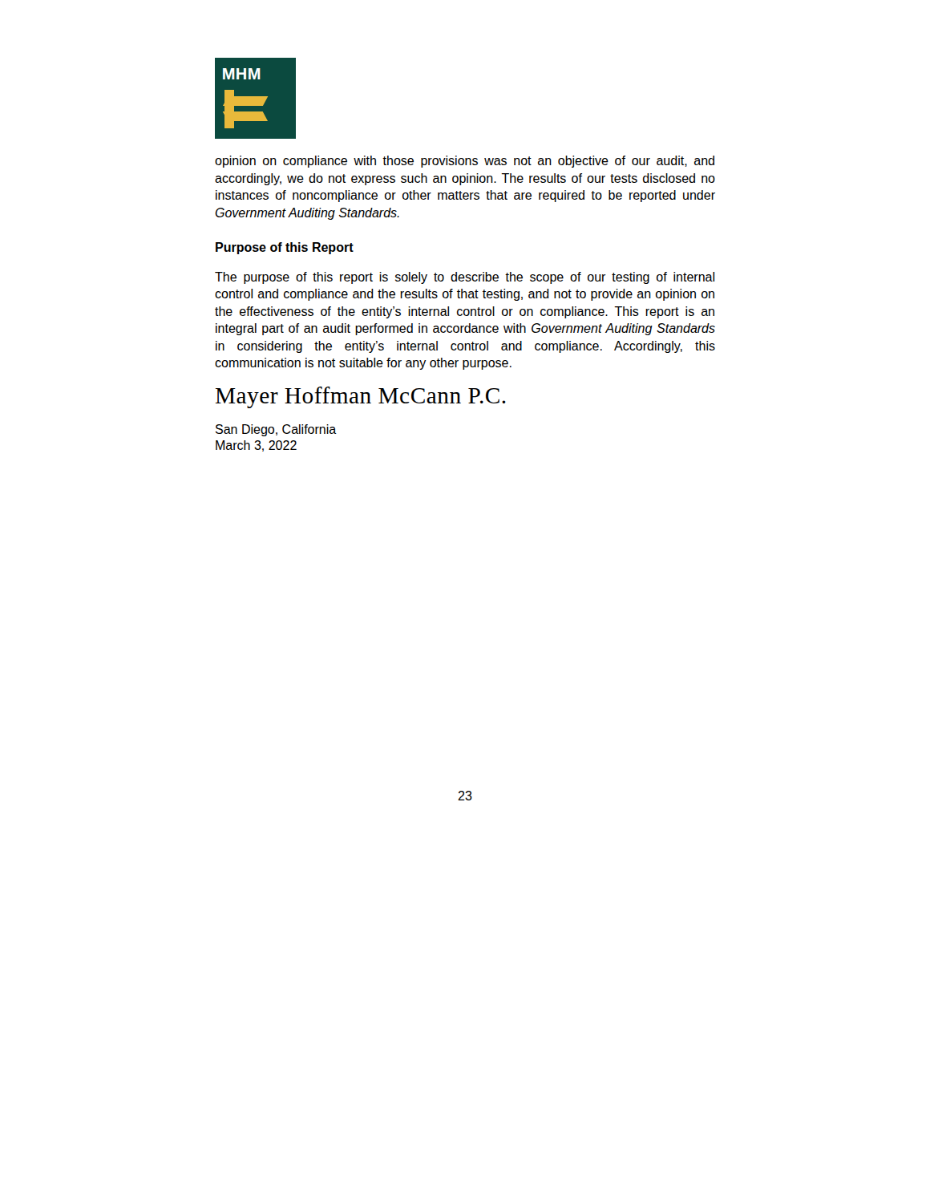MHM
opinion on compliance with those provisions was not an objective of our audit, and accordingly, we do not express such an opinion. The results of our tests disclosed no instances of noncompliance or other matters that are required to be reported under Government Auditing Standards.
Purpose of this Report
The purpose of this report is solely to describe the scope of our testing of internal control and compliance and the results of that testing, and not to provide an opinion on the effectiveness of the entity’s internal control or on compliance. This report is an integral part of an audit performed in accordance with Government Auditing Standards in considering the entity’s internal control and compliance. Accordingly, this communication is not suitable for any other purpose.
Mayer Hoffman McCann P.C.
San Diego, California
March 3, 2022
23